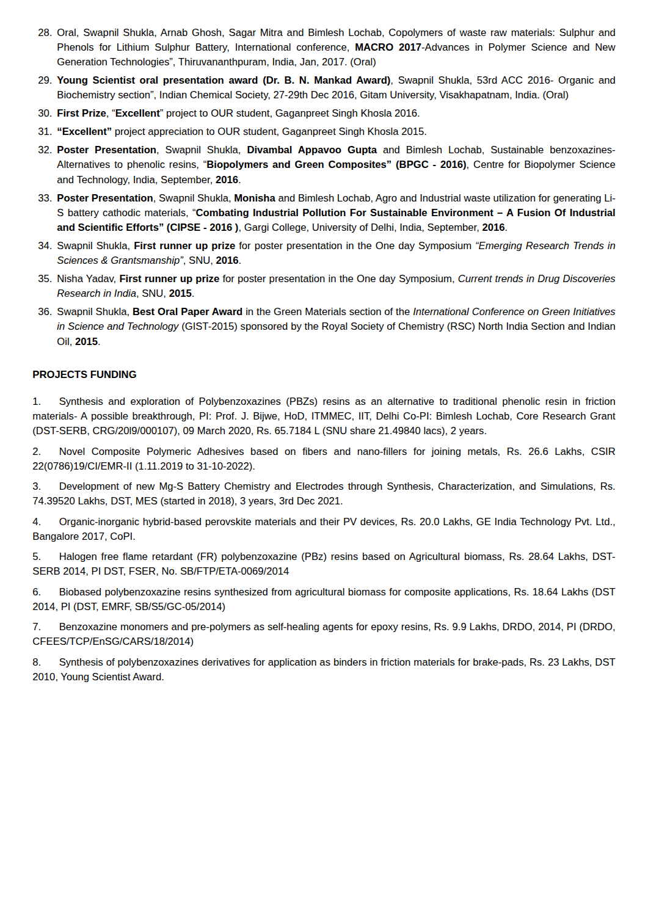Oral, Swapnil Shukla, Arnab Ghosh, Sagar Mitra and Bimlesh Lochab, Copolymers of waste raw materials: Sulphur and Phenols for Lithium Sulphur Battery, International conference, MACRO 2017-Advances in Polymer Science and New Generation Technologies”, Thiruvananthpuram, India, Jan, 2017. (Oral)
Young Scientist oral presentation award (Dr. B. N. Mankad Award), Swapnil Shukla, 53rd ACC 2016- Organic and Biochemistry section”, Indian Chemical Society, 27-29th Dec 2016, Gitam University, Visakhapatnam, India. (Oral)
First Prize, “Excellent” project to OUR student, Gaganpreet Singh Khosla 2016.
“Excellent” project appreciation to OUR student, Gaganpreet Singh Khosla 2015.
Poster Presentation, Swapnil Shukla, Divambal Appavoo Gupta and Bimlesh Lochab, Sustainable benzoxazines-Alternatives to phenolic resins, “Biopolymers and Green Composites” (BPGC - 2016), Centre for Biopolymer Science and Technology, India, September, 2016.
Poster Presentation, Swapnil Shukla, Monisha and Bimlesh Lochab, Agro and Industrial waste utilization for generating Li-S battery cathodic materials, “Combating Industrial Pollution For Sustainable Environment – A Fusion Of Industrial and Scientific Efforts” (CIPSE - 2016 ), Gargi College, University of Delhi, India, September, 2016.
Swapnil Shukla, First runner up prize for poster presentation in the One day Symposium “Emerging Research Trends in Sciences & Grantsmanship”, SNU, 2016.
Nisha Yadav, First runner up prize for poster presentation in the One day Symposium, Current trends in Drug Discoveries Research in India, SNU, 2015.
Swapnil Shukla, Best Oral Paper Award in the Green Materials section of the International Conference on Green Initiatives in Science and Technology (GIST-2015) sponsored by the Royal Society of Chemistry (RSC) North India Section and Indian Oil, 2015.
PROJECTS FUNDING
1. Synthesis and exploration of Polybenzoxazines (PBZs) resins as an alternative to traditional phenolic resin in friction materials- A possible breakthrough, PI: Prof. J. Bijwe, HoD, ITMMEC, IIT, Delhi Co-PI: Bimlesh Lochab, Core Research Grant (DST-SERB, CRG/20l9/000107), 09 March 2020, Rs. 65.7184 L (SNU share 21.49840 lacs), 2 years.
2. Novel Composite Polymeric Adhesives based on fibers and nano-fillers for joining metals, Rs. 26.6 Lakhs, CSIR 22(0786)19/CI/EMR-II (1.11.2019 to 31-10-2022).
3. Development of new Mg-S Battery Chemistry and Electrodes through Synthesis, Characterization, and Simulations, Rs. 74.39520 Lakhs, DST, MES (started in 2018), 3 years, 3rd Dec 2021.
4. Organic-inorganic hybrid-based perovskite materials and their PV devices, Rs. 20.0 Lakhs, GE India Technology Pvt. Ltd., Bangalore 2017, CoPI.
5. Halogen free flame retardant (FR) polybenzoxazine (PBz) resins based on Agricultural biomass, Rs. 28.64 Lakhs, DST-SERB 2014, PI DST, FSER, No. SB/FTP/ETA-0069/2014
6. Biobased polybenzoxazine resins synthesized from agricultural biomass for composite applications, Rs. 18.64 Lakhs (DST 2014, PI (DST, EMRF, SB/S5/GC-05/2014)
7. Benzoxazine monomers and pre-polymers as self-healing agents for epoxy resins, Rs. 9.9 Lakhs, DRDO, 2014, PI (DRDO, CFEES/TCP/EnSG/CARS/18/2014)
8. Synthesis of polybenzoxazines derivatives for application as binders in friction materials for brake-pads, Rs. 23 Lakhs, DST 2010, Young Scientist Award.